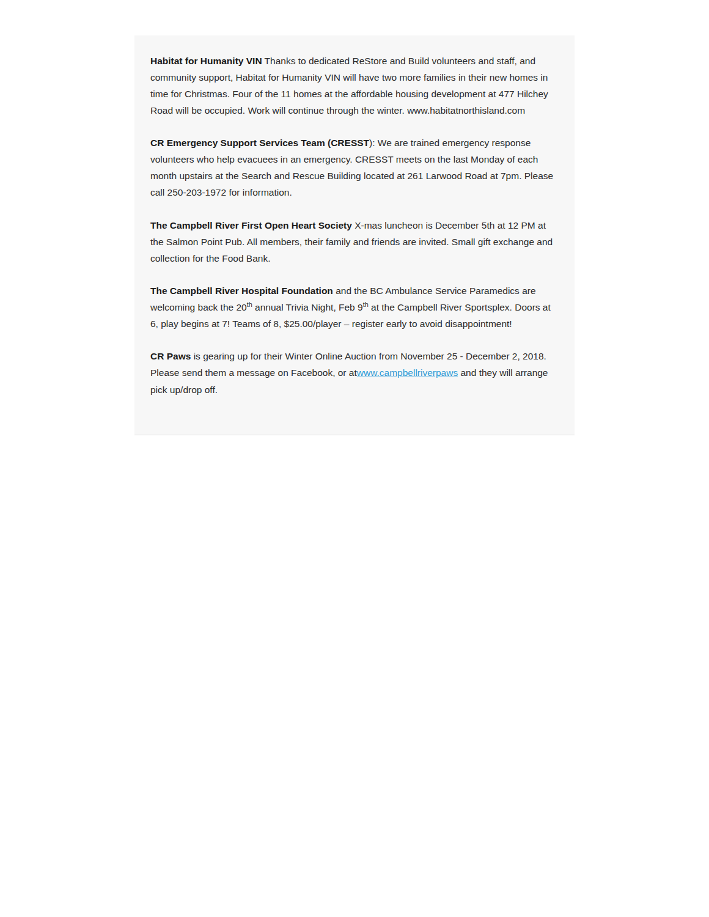Habitat for Humanity VIN Thanks to dedicated ReStore and Build volunteers and staff, and community support, Habitat for Humanity VIN will have two more families in their new homes in time for Christmas. Four of the 11 homes at the affordable housing development at 477 Hilchey Road will be occupied. Work will continue through the winter. www.habitatnorthisland.com
CR Emergency Support Services Team (CRESST): We are trained emergency response volunteers who help evacuees in an emergency. CRESST meets on the last Monday of each month upstairs at the Search and Rescue Building located at 261 Larwood Road at 7pm. Please call 250-203-1972 for information.
The Campbell River First Open Heart Society X-mas luncheon is December 5th at 12 PM at the Salmon Point Pub. All members, their family and friends are invited. Small gift exchange and collection for the Food Bank.
The Campbell River Hospital Foundation and the BC Ambulance Service Paramedics are welcoming back the 20th annual Trivia Night, Feb 9th at the Campbell River Sportsplex. Doors at 6, play begins at 7! Teams of 8, $25.00/player – register early to avoid disappointment!
CR Paws is gearing up for their Winter Online Auction from November 25 - December 2, 2018. Please send them a message on Facebook, or atwww.campbellriverpaws and they will arrange pick up/drop off.